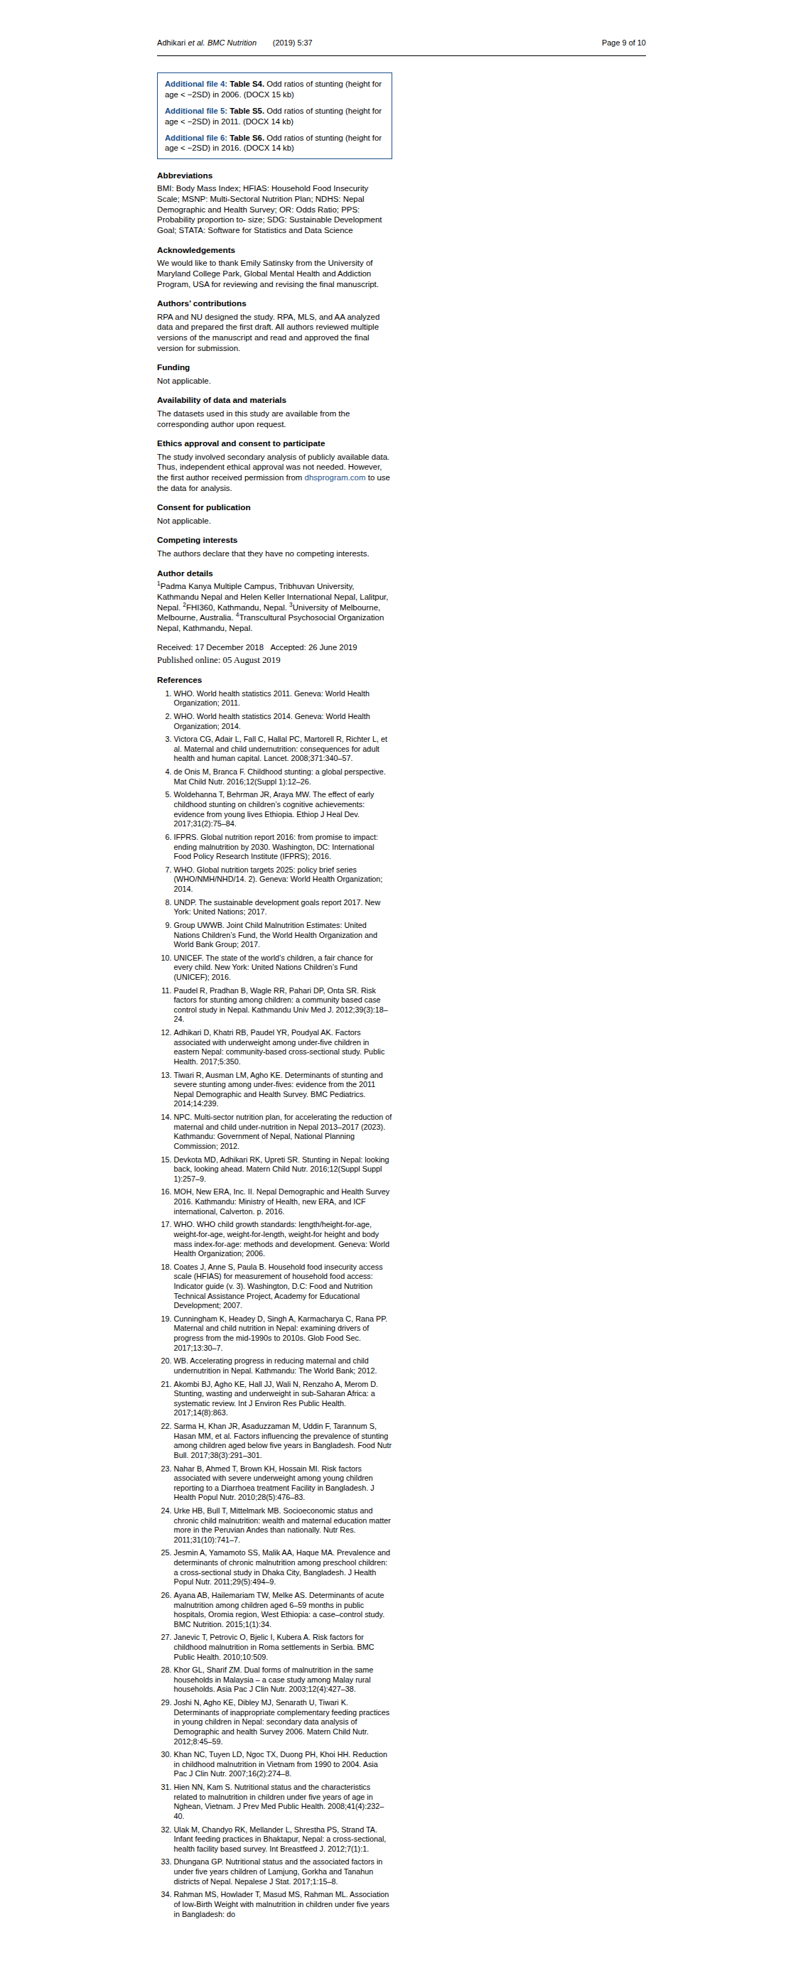Adhikari et al. BMC Nutrition
(2019) 5:37
Page 9 of 10
Additional file 4: Table S4. Odd ratios of stunting (height for age < −2SD) in 2006. (DOCX 15 kb)
Additional file 5: Table S5. Odd ratios of stunting (height for age < −2SD) in 2011. (DOCX 14 kb)
Additional file 6: Table S6. Odd ratios of stunting (height for age < −2SD) in 2016. (DOCX 14 kb)
Abbreviations
BMI: Body Mass Index; HFIAS: Household Food Insecurity Scale; MSNP: Multi-Sectoral Nutrition Plan; NDHS: Nepal Demographic and Health Survey; OR: Odds Ratio; PPS: Probability proportion to- size; SDG: Sustainable Development Goal; STATA: Software for Statistics and Data Science
Acknowledgements
We would like to thank Emily Satinsky from the University of Maryland College Park, Global Mental Health and Addiction Program, USA for reviewing and revising the final manuscript.
Authors’ contributions
RPA and NU designed the study. RPA, MLS, and AA analyzed data and prepared the first draft. All authors reviewed multiple versions of the manuscript and read and approved the final version for submission.
Funding
Not applicable.
Availability of data and materials
The datasets used in this study are available from the corresponding author upon request.
Ethics approval and consent to participate
The study involved secondary analysis of publicly available data. Thus, independent ethical approval was not needed. However, the first author received permission from dhsprogram.com to use the data for analysis.
Consent for publication
Not applicable.
Competing interests
The authors declare that they have no competing interests.
Author details
1Padma Kanya Multiple Campus, Tribhuvan University, Kathmandu Nepal and Helen Keller International Nepal, Lalitpur, Nepal. 2FHI360, Kathmandu, Nepal. 3University of Melbourne, Melbourne, Australia. 4Transcultural Psychosocial Organization Nepal, Kathmandu, Nepal.
Received: 17 December 2018 Accepted: 26 June 2019
Published online: 05 August 2019
References
WHO. World health statistics 2011. Geneva: World Health Organization; 2011.
WHO. World health statistics 2014. Geneva: World Health Organization; 2014.
Victora CG, Adair L, Fall C, Hallal PC, Martorell R, Richter L, et al. Maternal and child undernutrition: consequences for adult health and human capital. Lancet. 2008;371:340–57.
de Onis M, Branca F. Childhood stunting: a global perspective. Mat Child Nutr. 2016;12(Suppl 1):12–26.
Woldehanna T, Behrman JR, Araya MW. The effect of early childhood stunting on children’s cognitive achievements: evidence from young lives Ethiopia. Ethiop J Heal Dev. 2017;31(2):75–84.
IFPRS. Global nutrition report 2016: from promise to impact: ending malnutrition by 2030. Washington, DC: International Food Policy Research Institute (IFPRS); 2016.
WHO. Global nutrition targets 2025: policy brief series (WHO/NMH/NHD/14. 2). Geneva: World Health Organization; 2014.
UNDP. The sustainable development goals report 2017. New York: United Nations; 2017.
Group UWWB. Joint Child Malnutrition Estimates: United Nations Children’s Fund, the World Health Organization and World Bank Group; 2017.
UNICEF. The state of the world’s children, a fair chance for every child. New York: United Nations Children’s Fund (UNICEF); 2016.
Paudel R, Pradhan B, Wagle RR, Pahari DP, Onta SR. Risk factors for stunting among children: a community based case control study in Nepal. Kathmandu Univ Med J. 2012;39(3):18–24.
Adhikari D, Khatri RB, Paudel YR, Poudyal AK. Factors associated with underweight among under-five children in eastern Nepal: community-based cross-sectional study. Public Health. 2017;5:350.
Tiwari R, Ausman LM, Agho KE. Determinants of stunting and severe stunting among under-fives: evidence from the 2011 Nepal Demographic and Health Survey. BMC Pediatrics. 2014;14:239.
NPC. Multi-sector nutrition plan, for accelerating the reduction of maternal and child under-nutrition in Nepal 2013–2017 (2023). Kathmandu: Government of Nepal, National Planning Commission; 2012.
Devkota MD, Adhikari RK, Upreti SR. Stunting in Nepal: looking back, looking ahead. Matern Child Nutr. 2016;12(Suppl Suppl 1):257–9.
MOH, New ERA, Inc. II. Nepal Demographic and Health Survey 2016. Kathmandu: Ministry of Health, new ERA, and ICF international, Calverton. p. 2016.
WHO. WHO child growth standards: length/height-for-age, weight-for-age, weight-for-length, weight-for height and body mass index-for-age: methods and development. Geneva: World Health Organization; 2006.
Coates J, Anne S, Paula B. Household food insecurity access scale (HFIAS) for measurement of household food access: Indicator guide (v. 3). Washington, D.C: Food and Nutrition Technical Assistance Project, Academy for Educational Development; 2007.
Cunningham K, Headey D, Singh A, Karmacharya C, Rana PP. Maternal and child nutrition in Nepal: examining drivers of progress from the mid-1990s to 2010s. Glob Food Sec. 2017;13:30–7.
WB. Accelerating progress in reducing maternal and child undernutrition in Nepal. Kathmandu: The World Bank; 2012.
Akombi BJ, Agho KE, Hall JJ, Wali N, Renzaho A, Merom D. Stunting, wasting and underweight in sub-Saharan Africa: a systematic review. Int J Environ Res Public Health. 2017;14(8):863.
Sarma H, Khan JR, Asaduzzaman M, Uddin F, Tarannum S, Hasan MM, et al. Factors influencing the prevalence of stunting among children aged below five years in Bangladesh. Food Nutr Bull. 2017;38(3):291–301.
Nahar B, Ahmed T, Brown KH, Hossain MI. Risk factors associated with severe underweight among young children reporting to a Diarrhoea treatment Facility in Bangladesh. J Health Popul Nutr. 2010;28(5):476–83.
Urke HB, Bull T, Mittelmark MB. Socioeconomic status and chronic child malnutrition: wealth and maternal education matter more in the Peruvian Andes than nationally. Nutr Res. 2011;31(10):741–7.
Jesmin A, Yamamoto SS, Malik AA, Haque MA. Prevalence and determinants of chronic malnutrition among preschool children: a cross-sectional study in Dhaka City, Bangladesh. J Health Popul Nutr. 2011;29(5):494–9.
Ayana AB, Hailemariam TW, Melke AS. Determinants of acute malnutrition among children aged 6–59 months in public hospitals, Oromia region, West Ethiopia: a case–control study. BMC Nutrition. 2015;1(1):34.
Janevic T, Petrovic O, Bjelic I, Kubera A. Risk factors for childhood malnutrition in Roma settlements in Serbia. BMC Public Health. 2010;10:509.
Khor GL, Sharif ZM. Dual forms of malnutrition in the same households in Malaysia – a case study among Malay rural households. Asia Pac J Clin Nutr. 2003;12(4):427–38.
Joshi N, Agho KE, Dibley MJ, Senarath U, Tiwari K. Determinants of inappropriate complementary feeding practices in young children in Nepal: secondary data analysis of Demographic and health Survey 2006. Matern Child Nutr. 2012;8:45–59.
Khan NC, Tuyen LD, Ngoc TX, Duong PH, Khoi HH. Reduction in childhood malnutrition in Vietnam from 1990 to 2004. Asia Pac J Clin Nutr. 2007;16(2):274–8.
Hien NN, Kam S. Nutritional status and the characteristics related to malnutrition in children under five years of age in Nghean, Vietnam. J Prev Med Public Health. 2008;41(4):232–40.
Ulak M, Chandyo RK, Mellander L, Shrestha PS, Strand TA. Infant feeding practices in Bhaktapur, Nepal: a cross-sectional, health facility based survey. Int Breastfeed J. 2012;7(1):1.
Dhungana GP. Nutritional status and the associated factors in under five years children of Lamjung, Gorkha and Tanahun districts of Nepal. Nepalese J Stat. 2017;1:15–8.
Rahman MS, Howlader T, Masud MS, Rahman ML. Association of low-Birth Weight with malnutrition in children under five years in Bangladesh: do